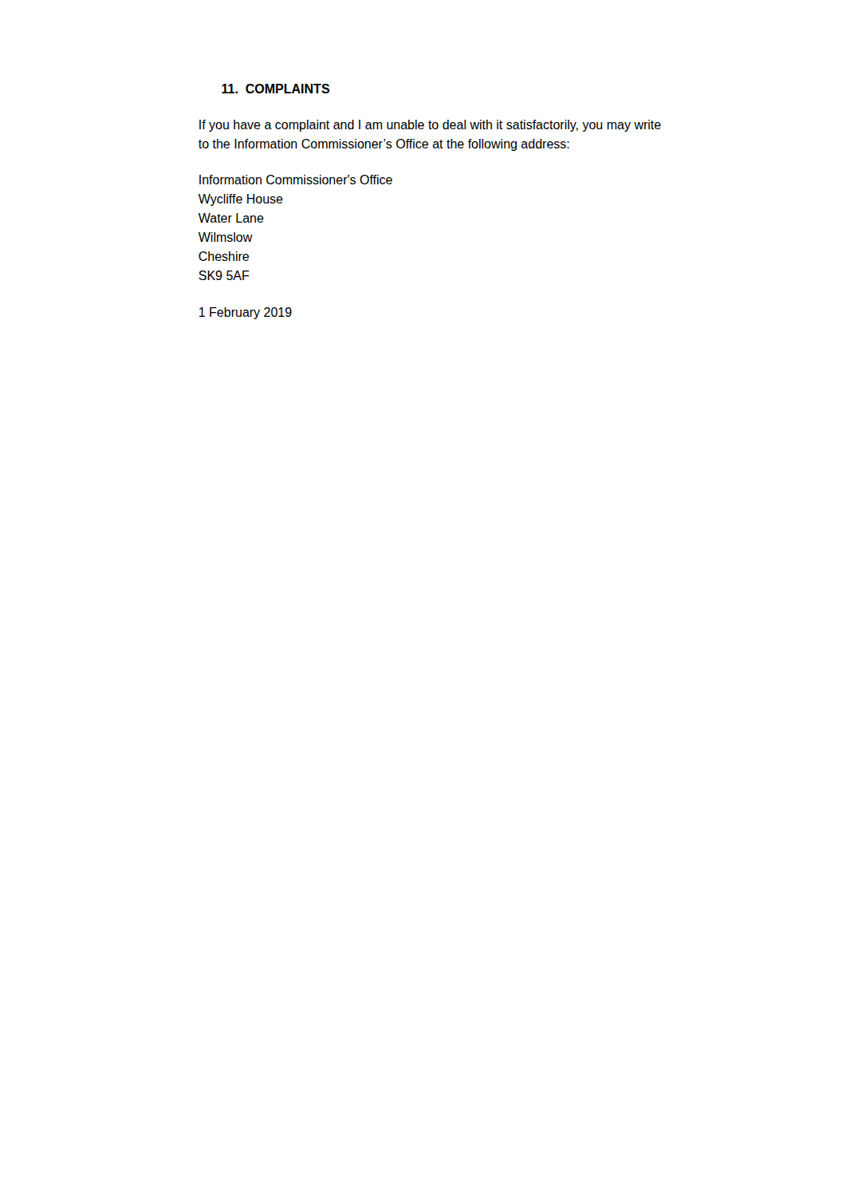11. COMPLAINTS
If you have a complaint and I am unable to deal with it satisfactorily, you may write to the Information Commissioner’s Office at the following address:
Information Commissioner's Office
Wycliffe House
Water Lane
Wilmslow
Cheshire
SK9 5AF
1 February 2019